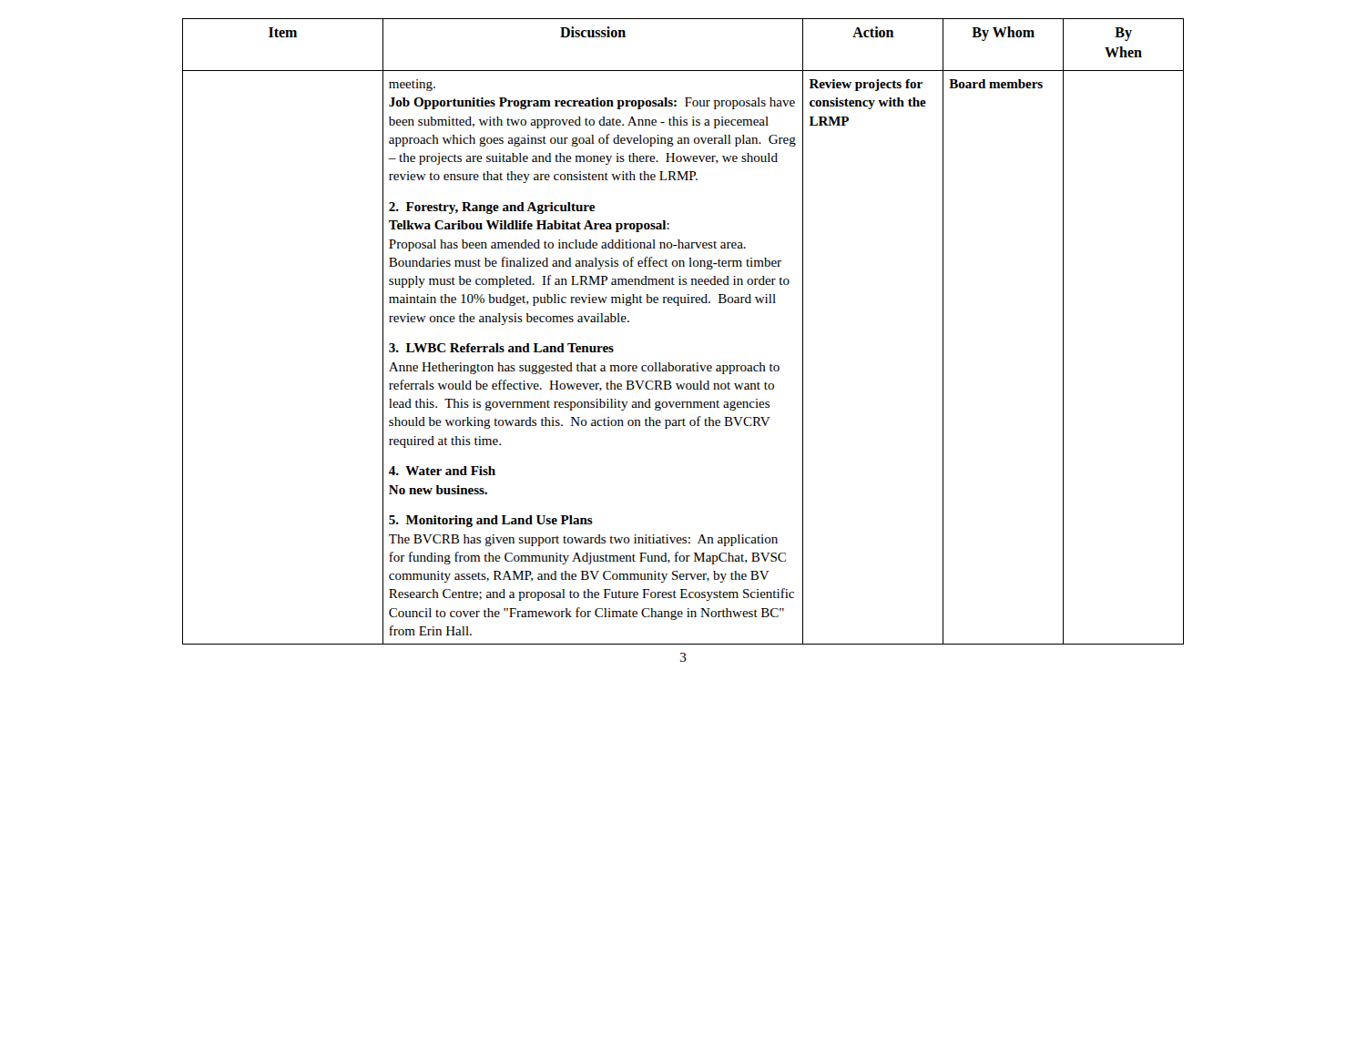| Item | Discussion | Action | By Whom | By When |
| --- | --- | --- | --- | --- |
| | meeting. Job Opportunities Program recreation proposals: Four proposals have been submitted, with two approved to date. Anne - this is a piecemeal approach which goes against our goal of developing an overall plan. Greg – the projects are suitable and the money is there. However, we should review to ensure that they are consistent with the LRMP. 2. Forestry, Range and Agriculture Telkwa Caribou Wildlife Habitat Area proposal : Proposal has been amended to include additional no-harvest area. Boundaries must be finalized and analysis of effect on long-term timber supply must be completed. If an LRMP amendment is needed in order to maintain the 10% budget, public review might be required. Board will review once the analysis becomes available. 3. LWBC Referrals and Land Tenures Anne Hetherington has suggested that a more collaborative approach to referrals would be effective. However, the BVCRB would not want to lead this. This is government responsibility and government agencies should be working towards this. No action on the part of the BVCRV required at this time. 4. Water and Fish No new business. 5. Monitoring and Land Use Plans The BVCRB has given support towards two initiatives: An application for funding from the Community Adjustment Fund, for MapChat, BVSC community assets, RAMP, and the BV Community Server, by the BV Research Centre; and a proposal to the Future Forest Ecosystem Scientific Council to cover the "Framework for Climate Change in Northwest BC" from Erin Hall. | Review projects for consistency with the LRMP | Board members | |
3